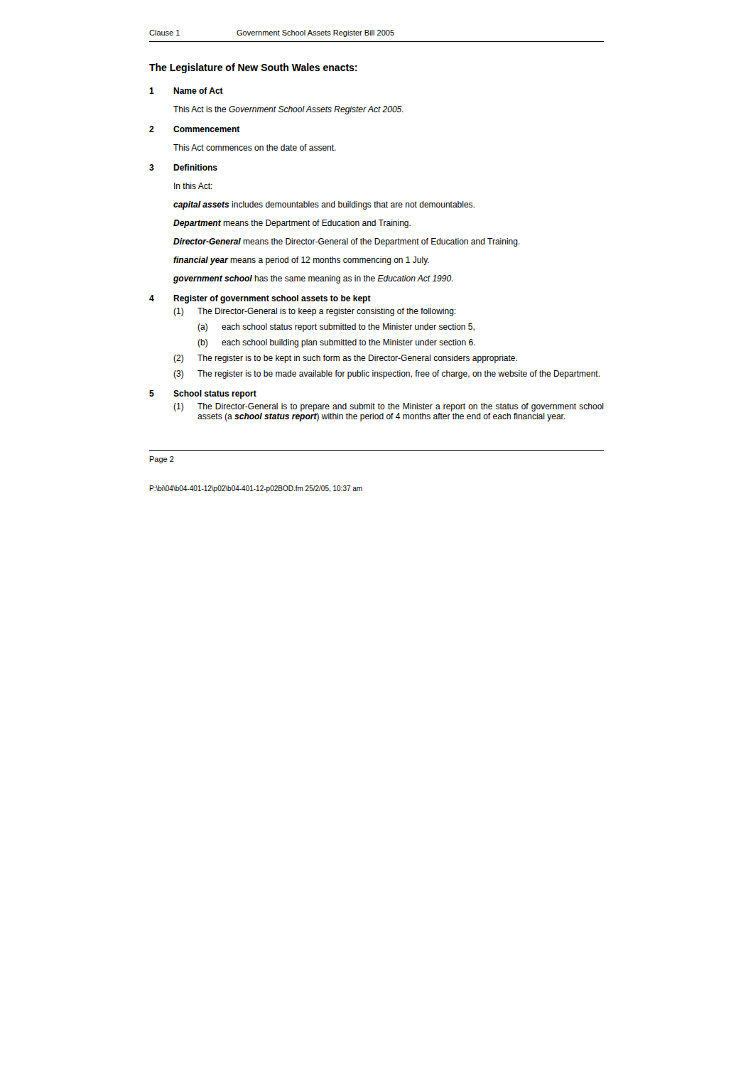Clause 1 Government School Assets Register Bill 2005
The Legislature of New South Wales enacts:
1 Name of Act
This Act is the Government School Assets Register Act 2005.
2 Commencement
This Act commences on the date of assent.
3 Definitions
In this Act:
capital assets includes demountables and buildings that are not demountables.
Department means the Department of Education and Training.
Director-General means the Director-General of the Department of Education and Training.
financial year means a period of 12 months commencing on 1 July.
government school has the same meaning as in the Education Act 1990.
4 Register of government school assets to be kept
(1) The Director-General is to keep a register consisting of the following:
(a) each school status report submitted to the Minister under section 5,
(b) each school building plan submitted to the Minister under section 6.
(2) The register is to be kept in such form as the Director-General considers appropriate.
(3) The register is to be made available for public inspection, free of charge, on the website of the Department.
5 School status report
(1) The Director-General is to prepare and submit to the Minister a report on the status of government school assets (a school status report) within the period of 4 months after the end of each financial year.
Page 2
P:\bi\04\b04-401-12\p02\b04-401-12-p02BOD.fm 25/2/05, 10:37 am